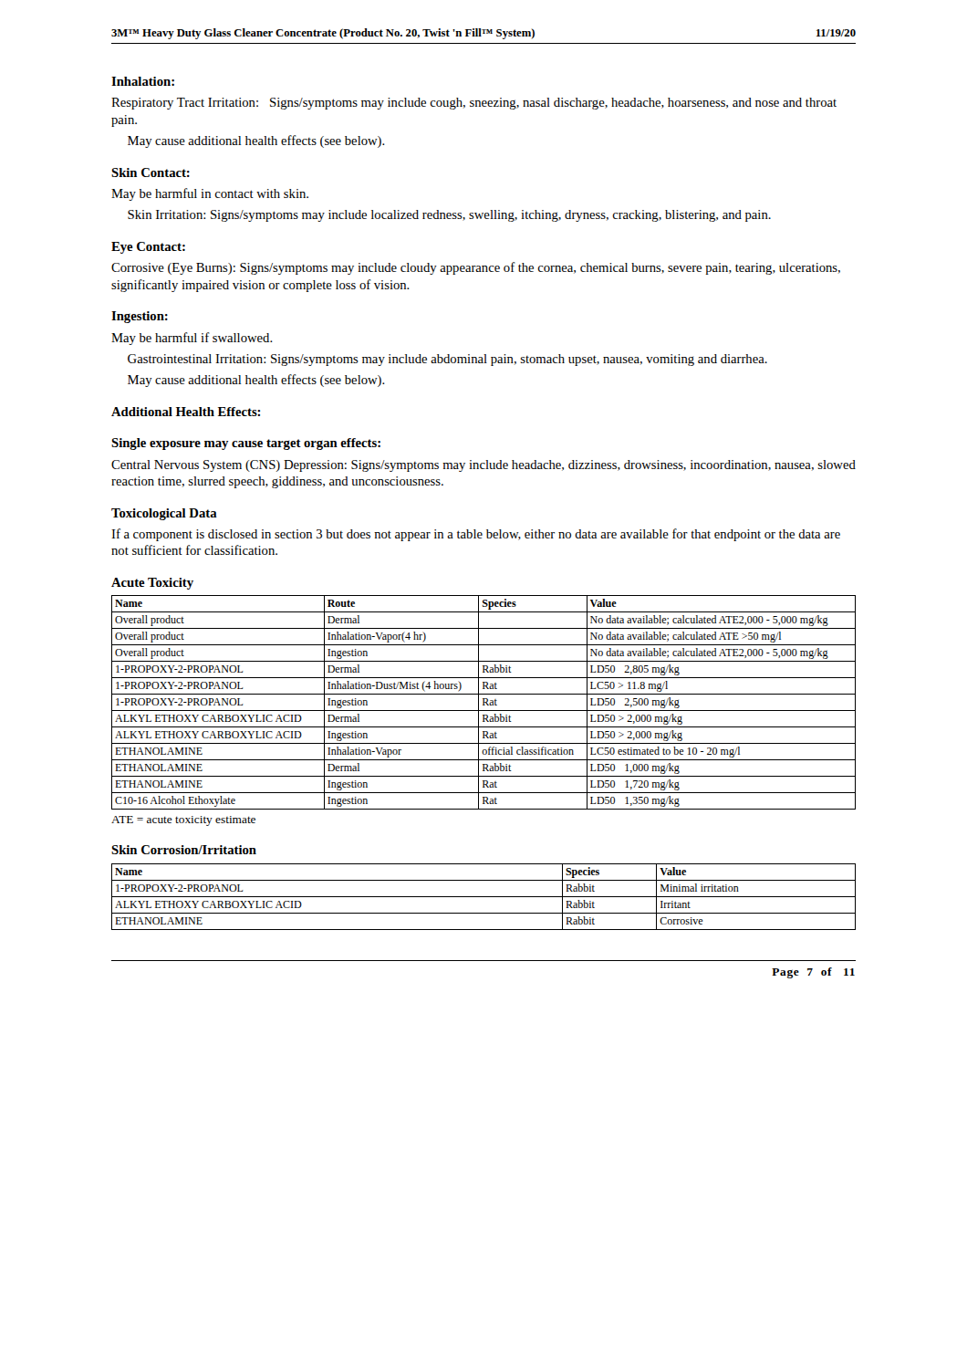3M™ Heavy Duty Glass Cleaner Concentrate (Product No. 20, Twist 'n Fill™ System) 11/19/20
Inhalation:
Respiratory Tract Irritation: Signs/symptoms may include cough, sneezing, nasal discharge, headache, hoarseness, and nose and throat pain.
May cause additional health effects (see below).
Skin Contact:
May be harmful in contact with skin.
Skin Irritation: Signs/symptoms may include localized redness, swelling, itching, dryness, cracking, blistering, and pain.
Eye Contact:
Corrosive (Eye Burns): Signs/symptoms may include cloudy appearance of the cornea, chemical burns, severe pain, tearing, ulcerations, significantly impaired vision or complete loss of vision.
Ingestion:
May be harmful if swallowed.
Gastrointestinal Irritation: Signs/symptoms may include abdominal pain, stomach upset, nausea, vomiting and diarrhea.
May cause additional health effects (see below).
Additional Health Effects:
Single exposure may cause target organ effects:
Central Nervous System (CNS) Depression: Signs/symptoms may include headache, dizziness, drowsiness, incoordination, nausea, slowed reaction time, slurred speech, giddiness, and unconsciousness.
Toxicological Data
If a component is disclosed in section 3 but does not appear in a table below, either no data are available for that endpoint or the data are not sufficient for classification.
Acute Toxicity
| Name | Route | Species | Value |
| --- | --- | --- | --- |
| Overall product | Dermal | | No data available; calculated ATE2,000 - 5,000 mg/kg |
| Overall product | Inhalation-Vapor(4 hr) | | No data available; calculated ATE >50 mg/l |
| Overall product | Ingestion | | No data available; calculated ATE2,000 - 5,000 mg/kg |
| 1-PROPOXY-2-PROPANOL | Dermal | Rabbit | LD50 2,805 mg/kg |
| 1-PROPOXY-2-PROPANOL | Inhalation-Dust/Mist (4 hours) | Rat | LC50 > 11.8 mg/l |
| 1-PROPOXY-2-PROPANOL | Ingestion | Rat | LD50 2,500 mg/kg |
| ALKYL ETHOXY CARBOXYLIC ACID | Dermal | Rabbit | LD50 > 2,000 mg/kg |
| ALKYL ETHOXY CARBOXYLIC ACID | Ingestion | Rat | LD50 > 2,000 mg/kg |
| ETHANOLAMINE | Inhalation-Vapor | official classification | LC50 estimated to be 10 - 20 mg/l |
| ETHANOLAMINE | Dermal | Rabbit | LD50 1,000 mg/kg |
| ETHANOLAMINE | Ingestion | Rat | LD50 1,720 mg/kg |
| C10-16 Alcohol Ethoxylate | Ingestion | Rat | LD50 1,350 mg/kg |
ATE = acute toxicity estimate
Skin Corrosion/Irritation
| Name | Species | Value |
| --- | --- | --- |
| 1-PROPOXY-2-PROPANOL | Rabbit | Minimal irritation |
| ALKYL ETHOXY CARBOXYLIC ACID | Rabbit | Irritant |
| ETHANOLAMINE | Rabbit | Corrosive |
Page 7 of 11